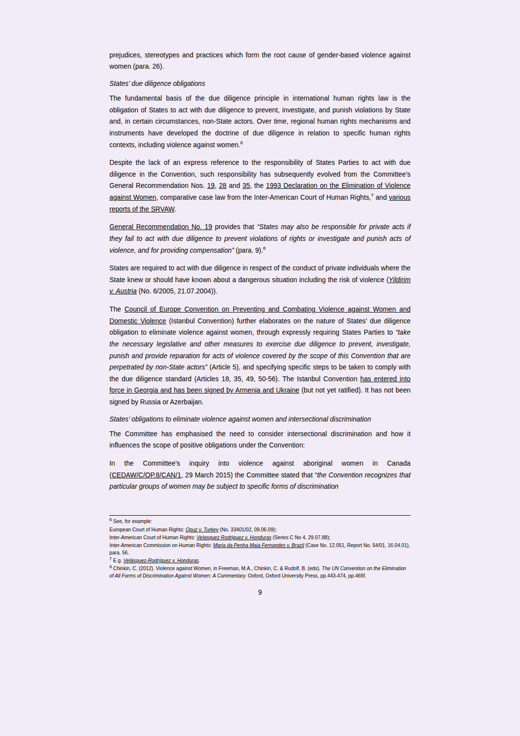prejudices, stereotypes and practices which form the root cause of gender-based violence against women (para. 26).
States’ due diligence obligations
The fundamental basis of the due diligence principle in international human rights law is the obligation of States to act with due diligence to prevent, investigate, and punish violations by State and, in certain circumstances, non-State actors. Over time, regional human rights mechanisms and instruments have developed the doctrine of due diligence in relation to specific human rights contexts, including violence against women.6
Despite the lack of an express reference to the responsibility of States Parties to act with due diligence in the Convention, such responsibility has subsequently evolved from the Committee’s General Recommendation Nos. 19, 28 and 35, the 1993 Declaration on the Elimination of Violence against Women, comparative case law from the Inter-American Court of Human Rights,7 and various reports of the SRVAW.
General Recommendation No. 19 provides that “States may also be responsible for private acts if they fail to act with due diligence to prevent violations of rights or investigate and punish acts of violence, and for providing compensation” (para. 9).8
States are required to act with due diligence in respect of the conduct of private individuals where the State knew or should have known about a dangerous situation including the risk of violence (Yildirim v. Austria (No. 6/2005, 21.07.2004)).
The Council of Europe Convention on Preventing and Combating Violence against Women and Domestic Violence (Istanbul Convention) further elaborates on the nature of States’ due diligence obligation to eliminate violence against women, through expressly requiring States Parties to “take the necessary legislative and other measures to exercise due diligence to prevent, investigate, punish and provide reparation for acts of violence covered by the scope of this Convention that are perpetrated by non-State actors” (Article 5), and specifying specific steps to be taken to comply with the due diligence standard (Articles 18, 35, 49, 50-56). The Istanbul Convention has entered into force in Georgia and has been signed by Armenia and Ukraine (but not yet ratified). It has not been signed by Russia or Azerbaijan.
States’ obligations to eliminate violence against women and intersectional discrimination
The Committee has emphasised the need to consider intersectional discrimination and how it influences the scope of positive obligations under the Convention:
In the Committee’s inquiry into violence against aboriginal women in Canada (CEDAW/C/OP.8/CAN/1, 29 March 2015) the Committee stated that “the Convention recognizes that particular groups of women may be subject to specific forms of discrimination
6 See, for example:
European Court of Human Rights: Opuz v. Turkey (No. 33401/02, 09.06.09);
Inter-American Court of Human Rights: Velasquez Rodriguez v. Honduras (Series C No 4, 29.07.88);
Inter-American Commission on Human Rights: Maria da Penha Maia Fernandes v. Brazil (Case No. 12.051, Report No. 54/01, 16.04.01), para. 56.
7 E.g. Velásquez-Rodríguez v. Honduras.
8 Chinkin, C. (2012). Violence against Women, in Freeman, M.A., Chinkin, C. & Rudolf, B. (eds). The UN Convention on the Elimination of All Forms of Discrimination Against Women: A Commentary. Oxford, Oxford University Press, pp.443-474, pp.465f.
9